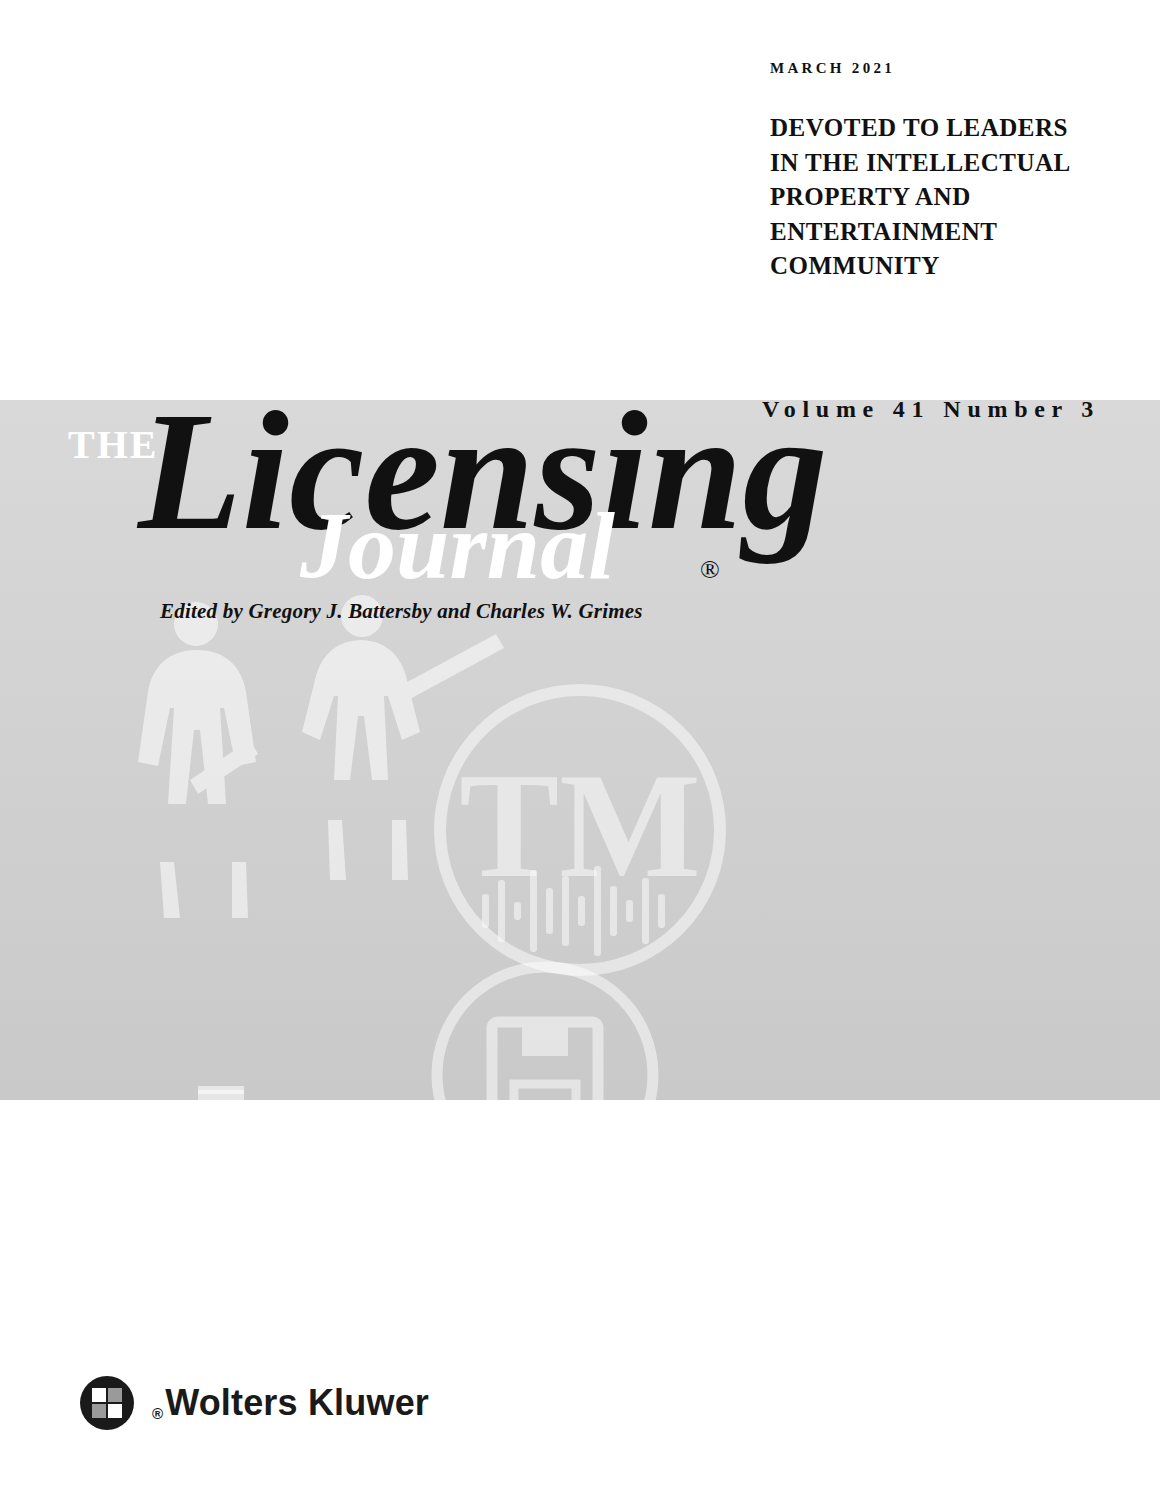March 2021
Devoted to Leaders in the Intellectual Property and Entertainment Community
Volume 41 Number 3
TM
THE Licensing Journal ®
Edited by Gregory J. Battersby and Charles W. Grimes
®Wolters Kluwer